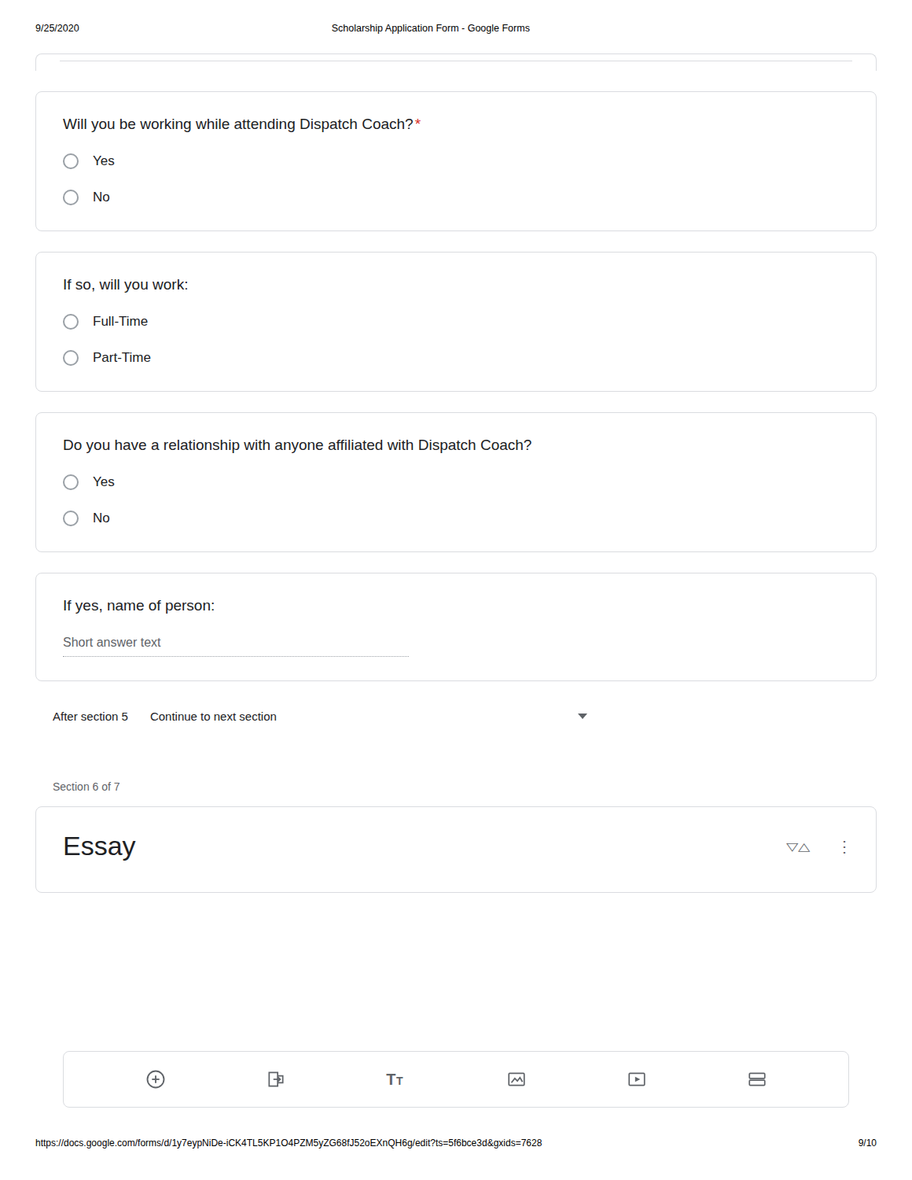9/25/2020
Scholarship Application Form - Google Forms
Will you be working while attending Dispatch Coach?*
Yes
No
If so, will you work:
Full-Time
Part-Time
Do you have a relationship with anyone affiliated with Dispatch Coach?
Yes
No
If yes, name of person:
Short answer text
After section 5
Continue to next section
Section 6 of 7
Essay
▽△
⋮
T T
https://docs.google.com/forms/d/1y7eypNiDe-iCK4TL5KP1O4PZM5yZG68fJ52oEXnQH6g/edit?ts=5f6bce3d&gxids=7628 9/10